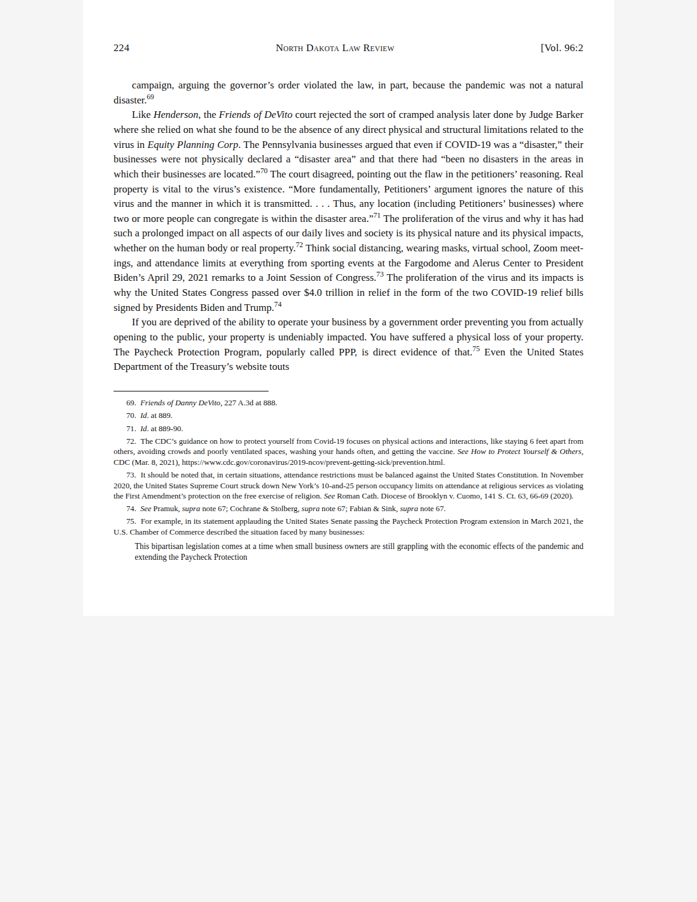224 North Dakota Law Review [Vol. 96:2
campaign, arguing the governor’s order violated the law, in part, because the pandemic was not a natural disaster.69
Like Henderson, the Friends of DeVito court rejected the sort of cramped analysis later done by Judge Barker where she relied on what she found to be the absence of any direct physical and structural limitations related to the virus in Equity Planning Corp. The Pennsylvania businesses argued that even if COVID-19 was a “disaster,” their businesses were not physically declared a “disaster area” and that there had “been no disasters in the areas in which their businesses are located.”70 The court disagreed, pointing out the flaw in the petitioners’ reasoning. Real property is vital to the virus’s existence. “More fundamentally, Petitioners’ argument ignores the nature of this virus and the manner in which it is transmitted. . . . Thus, any location (including Petitioners’ businesses) where two or more people can congregate is within the disaster area.”71 The proliferation of the virus and why it has had such a prolonged impact on all aspects of our daily lives and society is its physical nature and its physical impacts, whether on the human body or real property.72 Think social distancing, wearing masks, virtual school, Zoom meetings, and attendance limits at everything from sporting events at the Fargodome and Alerus Center to President Biden’s April 29, 2021 remarks to a Joint Session of Congress.73 The proliferation of the virus and its impacts is why the United States Congress passed over $4.0 trillion in relief in the form of the two COVID-19 relief bills signed by Presidents Biden and Trump.74
If you are deprived of the ability to operate your business by a government order preventing you from actually opening to the public, your property is undeniably impacted. You have suffered a physical loss of your property. The Paycheck Protection Program, popularly called PPP, is direct evidence of that.75 Even the United States Department of the Treasury’s website touts
69. Friends of Danny DeVito, 227 A.3d at 888.
70. Id. at 889.
71. Id. at 889-90.
72. The CDC’s guidance on how to protect yourself from Covid-19 focuses on physical actions and interactions, like staying 6 feet apart from others, avoiding crowds and poorly ventilated spaces, washing your hands often, and getting the vaccine. See How to Protect Yourself & Others, CDC (Mar. 8, 2021), https://www.cdc.gov/coronavirus/2019-ncov/prevent-getting-sick/prevention.html.
73. It should be noted that, in certain situations, attendance restrictions must be balanced against the United States Constitution. In November 2020, the United States Supreme Court struck down New York’s 10-and-25 person occupancy limits on attendance at religious services as violating the First Amendment’s protection on the free exercise of religion. See Roman Cath. Diocese of Brooklyn v. Cuomo, 141 S. Ct. 63, 66-69 (2020).
74. See Pramuk, supra note 67; Cochrane & Stolberg, supra note 67; Fabian & Sink, supra note 67.
75. For example, in its statement applauding the United States Senate passing the Paycheck Protection Program extension in March 2021, the U.S. Chamber of Commerce described the situation faced by many businesses:
This bipartisan legislation comes at a time when small business owners are still grappling with the economic effects of the pandemic and extending the Paycheck Protection